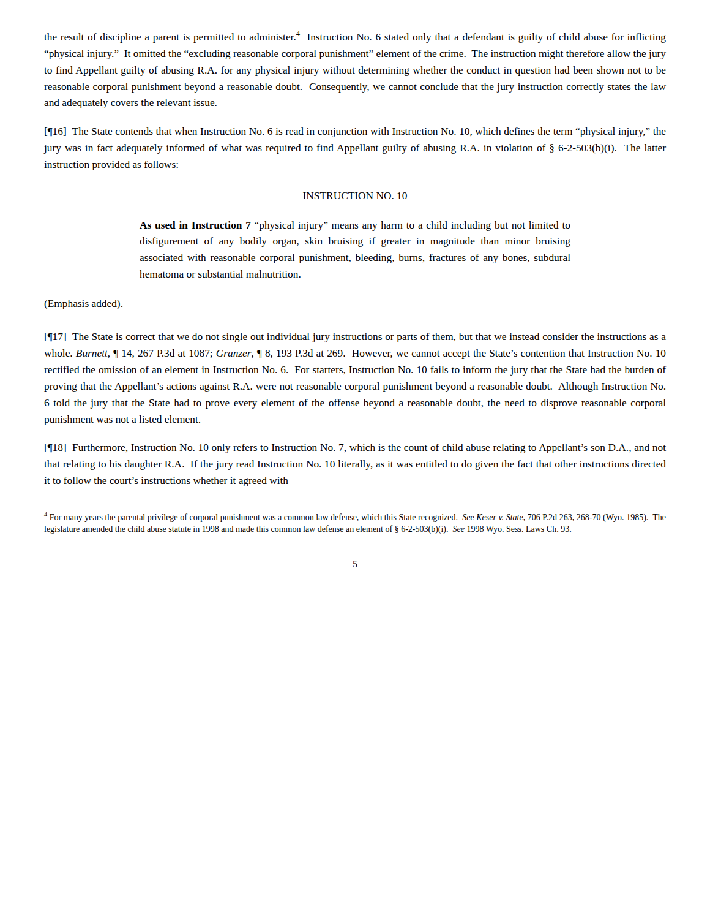the result of discipline a parent is permitted to administer.4 Instruction No. 6 stated only that a defendant is guilty of child abuse for inflicting “physical injury.” It omitted the “excluding reasonable corporal punishment” element of the crime. The instruction might therefore allow the jury to find Appellant guilty of abusing R.A. for any physical injury without determining whether the conduct in question had been shown not to be reasonable corporal punishment beyond a reasonable doubt. Consequently, we cannot conclude that the jury instruction correctly states the law and adequately covers the relevant issue.
[¶16] The State contends that when Instruction No. 6 is read in conjunction with Instruction No. 10, which defines the term “physical injury,” the jury was in fact adequately informed of what was required to find Appellant guilty of abusing R.A. in violation of § 6-2-503(b)(i). The latter instruction provided as follows:
INSTRUCTION NO. 10
As used in Instruction 7 “physical injury” means any harm to a child including but not limited to disfigurement of any bodily organ, skin bruising if greater in magnitude than minor bruising associated with reasonable corporal punishment, bleeding, burns, fractures of any bones, subdural hematoma or substantial malnutrition.
(Emphasis added).
[¶17] The State is correct that we do not single out individual jury instructions or parts of them, but that we instead consider the instructions as a whole. Burnett, ¶ 14, 267 P.3d at 1087; Granzer, ¶ 8, 193 P.3d at 269. However, we cannot accept the State’s contention that Instruction No. 10 rectified the omission of an element in Instruction No. 6. For starters, Instruction No. 10 fails to inform the jury that the State had the burden of proving that the Appellant’s actions against R.A. were not reasonable corporal punishment beyond a reasonable doubt. Although Instruction No. 6 told the jury that the State had to prove every element of the offense beyond a reasonable doubt, the need to disprove reasonable corporal punishment was not a listed element.
[¶18] Furthermore, Instruction No. 10 only refers to Instruction No. 7, which is the count of child abuse relating to Appellant’s son D.A., and not that relating to his daughter R.A. If the jury read Instruction No. 10 literally, as it was entitled to do given the fact that other instructions directed it to follow the court’s instructions whether it agreed with
4 For many years the parental privilege of corporal punishment was a common law defense, which this State recognized. See Keser v. State, 706 P.2d 263, 268-70 (Wyo. 1985). The legislature amended the child abuse statute in 1998 and made this common law defense an element of § 6-2-503(b)(i). See 1998 Wyo. Sess. Laws Ch. 93.
5